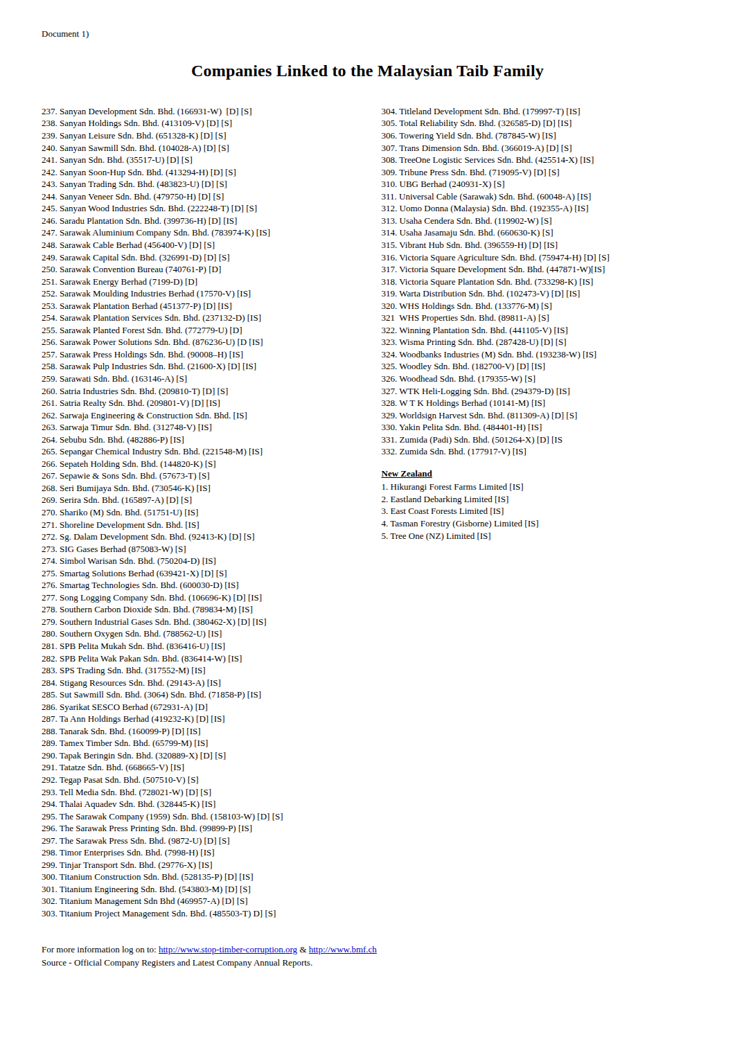Document 1)
Companies Linked to the Malaysian Taib Family
237. Sanyan Development Sdn. Bhd. (166931-W) [D] [S]
238. Sanyan Holdings Sdn. Bhd. (413109-V) [D] [S]
239. Sanyan Leisure Sdn. Bhd. (651328-K) [D] [S]
240. Sanyan Sawmill Sdn. Bhd. (104028-A) [D] [S]
241. Sanyan Sdn. Bhd. (35517-U) [D] [S]
242. Sanyan Soon-Hup Sdn. Bhd. (413294-H) [D] [S]
243. Sanyan Trading Sdn. Bhd. (483823-U) [D] [S]
244. Sanyan Veneer Sdn. Bhd. (479750-H) [D] [S]
245. Sanyan Wood Industries Sdn. Bhd. (222248-T) [D] [S]
246. Saradu Plantation Sdn. Bhd. (399736-H) [D] [IS]
247. Sarawak Aluminium Company Sdn. Bhd. (783974-K) [IS]
248. Sarawak Cable Berhad (456400-V) [D] [S]
249. Sarawak Capital Sdn. Bhd. (326991-D) [D] [S]
250. Sarawak Convention Bureau (740761-P) [D]
251. Sarawak Energy Berhad (7199-D) [D]
252. Sarawak Moulding Industries Berhad (17570-V) [IS]
253. Sarawak Plantation Berhad (451377-P) [D] [IS]
254. Sarawak Plantation Services Sdn. Bhd. (237132-D) [IS]
255. Sarawak Planted Forest Sdn. Bhd. (772779-U) [D]
256. Sarawak Power Solutions Sdn. Bhd. (876236-U) [D [IS]
257. Sarawak Press Holdings Sdn. Bhd. (90008–H) [IS]
258. Sarawak Pulp Industries Sdn. Bhd. (21600-X) [D] [IS]
259. Sarawati Sdn. Bhd. (163146-A) [S]
260. Satria Industries Sdn. Bhd. (209810-T) [D] [S]
261. Satria Realty Sdn. Bhd. (209801-V) [D] [IS]
262. Sarwaja Engineering & Construction Sdn. Bhd. [IS]
263. Sarwaja Timur Sdn. Bhd. (312748-V) [IS]
264. Sebubu Sdn. Bhd. (482886-P) [IS]
265. Sepangar Chemical Industry Sdn. Bhd. (221548-M) [IS]
266. Sepateh Holding Sdn. Bhd. (144820-K) [S]
267. Sepawie & Sons Sdn. Bhd. (57673-T) [S]
268. Seri Bumijaya Sdn. Bhd. (730546-K) [IS]
269. Serira Sdn. Bhd. (165897-A) [D] [S]
270. Shariko (M) Sdn. Bhd. (51751-U) [IS]
271. Shoreline Development Sdn. Bhd. [IS]
272. Sg. Dalam Development Sdn. Bhd. (92413-K) [D] [S]
273. SIG Gases Berhad (875083-W) [S]
274. Simbol Warisan Sdn. Bhd. (750204-D) [IS]
275. Smartag Solutions Berhad (639421-X) [D] [S]
276. Smartag Technologies Sdn. Bhd. (600030-D) [IS]
277. Song Logging Company Sdn. Bhd. (106696-K) [D] [IS]
278. Southern Carbon Dioxide Sdn. Bhd. (789834-M) [IS]
279. Southern Industrial Gases Sdn. Bhd. (380462-X) [D] [IS]
280. Southern Oxygen Sdn. Bhd. (788562-U) [IS]
281. SPB Pelita Mukah Sdn. Bhd. (836416-U) [IS]
282. SPB Pelita Wak Pakan Sdn. Bhd. (836414-W) [IS]
283. SPS Trading Sdn. Bhd. (317552-M) [IS]
284. Stigang Resources Sdn. Bhd. (29143-A) [IS]
285. Sut Sawmill Sdn. Bhd. (3064) Sdn. Bhd. (71858-P) [IS]
286. Syarikat SESCO Berhad (672931-A) [D]
287. Ta Ann Holdings Berhad (419232-K) [D] [IS]
288. Tanarak Sdn. Bhd. (160099-P) [D] [IS]
289. Tamex Timber Sdn. Bhd. (65799-M) [IS]
290. Tapak Beringin Sdn. Bhd. (320889-X) [D] [S]
291. Tatatze Sdn. Bhd. (668665-V) [IS]
292. Tegap Pasat Sdn. Bhd. (507510-V) [S]
293. Tell Media Sdn. Bhd. (728021-W) [D] [S]
294. Thalai Aquadev Sdn. Bhd. (328445-K) [IS]
295. The Sarawak Company (1959) Sdn. Bhd. (158103-W) [D] [S]
296. The Sarawak Press Printing Sdn. Bhd. (99899-P) [IS]
297. The Sarawak Press Sdn. Bhd. (9872-U) [D] [S]
298. Timor Enterprises Sdn. Bhd. (7998-H) [IS]
299. Tinjar Transport Sdn. Bhd. (29776-X) [IS]
300. Titanium Construction Sdn. Bhd. (528135-P) [D] [IS]
301. Titanium Engineering Sdn. Bhd. (543803-M) [D] [S]
302. Titanium Management Sdn Bhd (469957-A) [D] [S]
303. Titanium Project Management Sdn. Bhd. (485503-T) D] [S]
304. Titleland Development Sdn. Bhd. (179997-T) [IS]
305. Total Reliability Sdn. Bhd. (326585-D) [D] [IS]
306. Towering Yield Sdn. Bhd. (787845-W) [IS]
307. Trans Dimension Sdn. Bhd. (366019-A) [D] [S]
308. TreeOne Logistic Services Sdn. Bhd. (425514-X) [IS]
309. Tribune Press Sdn. Bhd. (719095-V) [D] [S]
310. UBG Berhad (240931-X) [S]
311. Universal Cable (Sarawak) Sdn. Bhd. (60048-A) [IS]
312. Uomo Donna (Malaysia) Sdn. Bhd. (192355-A) [IS]
313. Usaha Cendera Sdn. Bhd. (119902-W) [S]
314. Usaha Jasamaju Sdn. Bhd. (660630-K) [S]
315. Vibrant Hub Sdn. Bhd. (396559-H) [D] [IS]
316. Victoria Square Agriculture Sdn. Bhd. (759474-H) [D] [S]
317. Victoria Square Development Sdn. Bhd. (447871-W)[IS]
318. Victoria Square Plantation Sdn. Bhd. (733298-K) [IS]
319. Warta Distribution Sdn. Bhd. (102473-V) [D] [IS]
320. WHS Holdings Sdn. Bhd. (133776-M) [S]
321 WHS Properties Sdn. Bhd. (89811-A) [S]
322. Winning Plantation Sdn. Bhd. (441105-V) [IS]
323. Wisma Printing Sdn. Bhd. (287428-U) [D] [S]
324. Woodbanks Industries (M) Sdn. Bhd. (193238-W) [IS]
325. Woodley Sdn. Bhd. (182700-V) [D] [IS]
326. Woodhead Sdn. Bhd. (179355-W) [S]
327. WTK Heli-Logging Sdn. Bhd. (294379-D) [IS]
328. W T K Holdings Berhad (10141-M) [IS]
329. Worldsign Harvest Sdn. Bhd. (811309-A) [D] [S]
330. Yakin Pelita Sdn. Bhd. (484401-H) [IS]
331. Zumida (Padi) Sdn. Bhd. (501264-X) [D] [IS
332. Zumida Sdn. Bhd. (177917-V) [IS]
New Zealand
1. Hikurangi Forest Farms Limited [IS]
2. Eastland Debarking Limited [IS]
3. East Coast Forests Limited [IS]
4. Tasman Forestry (Gisborne) Limited [IS]
5. Tree One (NZ) Limited [IS]
For more information log on to: http://www.stop-timber-corruption.org & http://www.bmf.ch
Source - Official Company Registers and Latest Company Annual Reports.